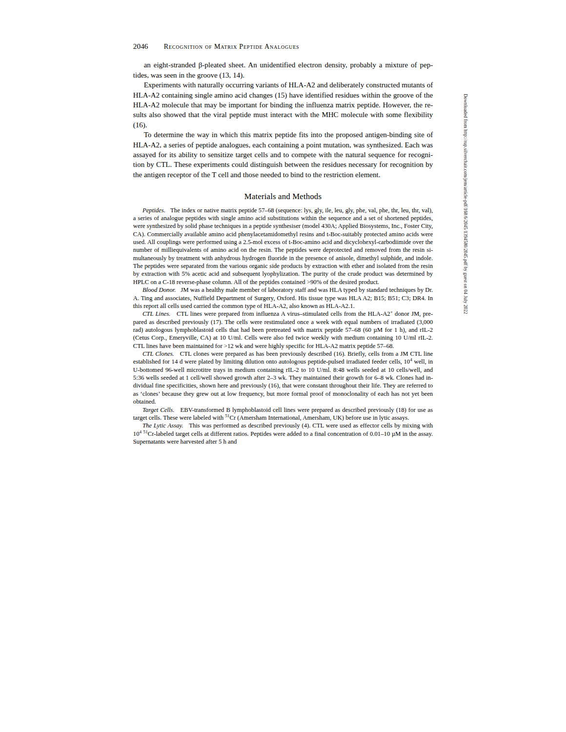2046 Recognition of Matrix Peptide Analogues
an eight-stranded β-pleated sheet. An unidentified electron density, probably a mixture of peptides, was seen in the groove (13, 14).
Experiments with naturally occurring variants of HLA-A2 and deliberately constructed mutants of HLA-A2 containing single amino acid changes (15) have identified residues within the groove of the HLA-A2 molecule that may be important for binding the influenza matrix peptide. However, the results also showed that the viral peptide must interact with the MHC molecule with some flexibility (16).
To determine the way in which this matrix peptide fits into the proposed antigen-binding site of HLA-A2, a series of peptide analogues, each containing a point mutation, was synthesized. Each was assayed for its ability to sensitize target cells and to compete with the natural sequence for recognition by CTL. These experiments could distinguish between the residues necessary for recognition by the antigen receptor of the T cell and those needed to bind to the restriction element.
Materials and Methods
Peptides. The index or native matrix peptide 57–68 (sequence: lys, gly, ile, leu, gly, phe, val, phe, thr, leu, thr, val), a series of analogue peptides with single amino acid substitutions within the sequence and a set of shortened peptides, were synthesized by solid phase techniques in a peptide synthesiser (model 430A; Applied Biosystems, Inc., Foster City, CA). Commercially available amino acid phenylacetamidomethyl resins and t-Boc-suitably protected amino acids were used. All couplings were performed using a 2.5-mol excess of t-Boc-amino acid and dicyclohexyl-carbodiimide over the number of milliequivalents of amino acid on the resin. The peptides were deprotected and removed from the resin simultaneously by treatment with anhydrous hydrogen fluoride in the presence of anisole, dimethyl sulphide, and indole. The peptides were separated from the various organic side products by extraction with ether and isolated from the resin by extraction with 5% acetic acid and subsequent lyophylization. The purity of the crude product was determined by HPLC on a C-18 reverse-phase column. All of the peptides contained >90% of the desired product.
Blood Donor. JM was a healthy male member of laboratory staff and was HLA typed by standard techniques by Dr. A. Ting and associates, Nuffield Department of Surgery, Oxford. His tissue type was HLA A2; B15; B51; C3; DR4. In this report all cells used carried the common type of HLA-A2, also known as HLA-A2.1.
CTL Lines. CTL lines were prepared from influenza A virus–stimulated cells from the HLA-A2+ donor JM, prepared as described previously (17). The cells were restimulated once a week with equal numbers of irradiated (3,000 rad) autologous lymphoblastoid cells that had been pretreated with matrix peptide 57–68 (60 µM for 1 h), and rIL-2 (Cetus Corp., Emeryville, CA) at 10 U/ml. Cells were also fed twice weekly with medium containing 10 U/ml rIL-2. CTL lines have been maintained for >12 wk and were highly specific for HLA-A2 matrix peptide 57–68.
CTL Clones. CTL clones were prepared as has been previously described (16). Briefly, cells from a JM CTL line established for 14 d were plated by limiting dilution onto autologous peptide-pulsed irradiated feeder cells, 104 well, in U-bottomed 96-well microtitre trays in medium containing rIL-2 to 10 U/ml. 8:48 wells seeded at 10 cells/well, and 5:36 wells seeded at 1 cell/well showed growth after 2–3 wk. They maintained their growth for 6–8 wk. Clones had individual fine specificities, shown here and previously (16), that were constant throughout their life. They are referred to as ‘clones’ because they grew out at low frequency, but more formal proof of monoclonality of each has not yet been obtained.
Target Cells. EBV-transformed B lymphoblastoid cell lines were prepared as described previously (18) for use as target cells. These were labeled with 51Cr (Amersham International, Amersham, UK) before use in lytic assays.
The Lytic Assay. This was performed as described previously (4). CTL were used as effector cells by mixing with 104 51Cr-labeled target cells at different ratios. Peptides were added to a final concentration of 0.01–10 µM in the assay. Supernatants were harvested after 5 h and
Downloaded from http://rup.silverchair.com/jem/article-pdf/168/6/2045/1394580/2045.pdf by guest on 04 July 2022